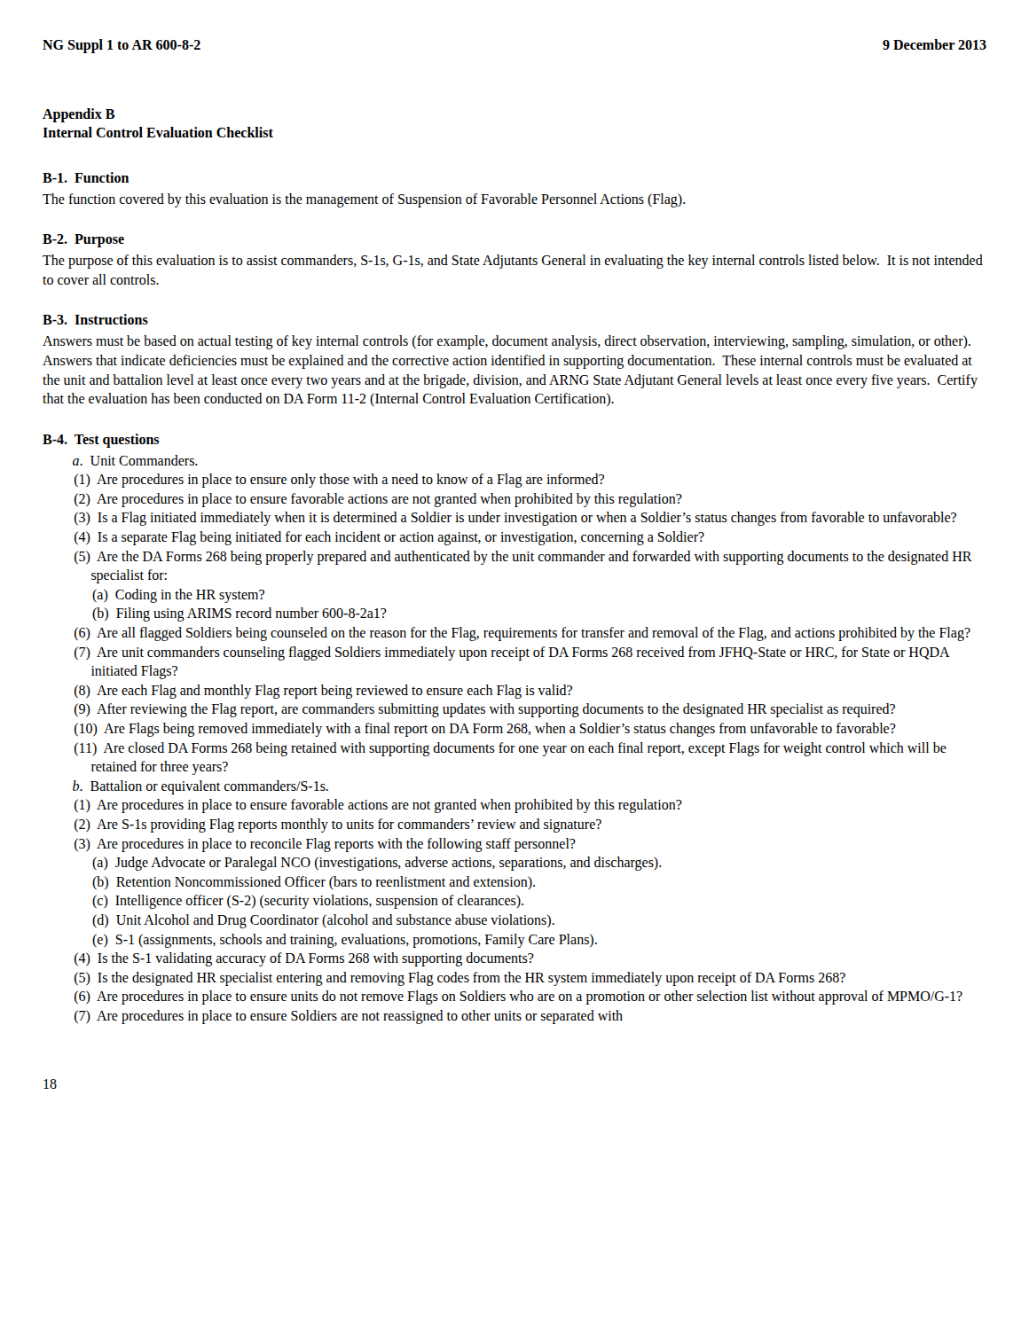NG Suppl 1 to AR 600-8-2 9 December 2013
Appendix B
Internal Control Evaluation Checklist
B-1. Function
The function covered by this evaluation is the management of Suspension of Favorable Personnel Actions (Flag).
B-2. Purpose
The purpose of this evaluation is to assist commanders, S-1s, G-1s, and State Adjutants General in evaluating the key internal controls listed below. It is not intended to cover all controls.
B-3. Instructions
Answers must be based on actual testing of key internal controls (for example, document analysis, direct observation, interviewing, sampling, simulation, or other). Answers that indicate deficiencies must be explained and the corrective action identified in supporting documentation. These internal controls must be evaluated at the unit and battalion level at least once every two years and at the brigade, division, and ARNG State Adjutant General levels at least once every five years. Certify that the evaluation has been conducted on DA Form 11-2 (Internal Control Evaluation Certification).
B-4. Test questions
a. Unit Commanders.
(1) Are procedures in place to ensure only those with a need to know of a Flag are informed?
(2) Are procedures in place to ensure favorable actions are not granted when prohibited by this regulation?
(3) Is a Flag initiated immediately when it is determined a Soldier is under investigation or when a Soldier’s status changes from favorable to unfavorable?
(4) Is a separate Flag being initiated for each incident or action against, or investigation, concerning a Soldier?
(5) Are the DA Forms 268 being properly prepared and authenticated by the unit commander and forwarded with supporting documents to the designated HR specialist for:
(a) Coding in the HR system?
(b) Filing using ARIMS record number 600-8-2a1?
(6) Are all flagged Soldiers being counseled on the reason for the Flag, requirements for transfer and removal of the Flag, and actions prohibited by the Flag?
(7) Are unit commanders counseling flagged Soldiers immediately upon receipt of DA Forms 268 received from JFHQ-State or HRC, for State or HQDA initiated Flags?
(8) Are each Flag and monthly Flag report being reviewed to ensure each Flag is valid?
(9) After reviewing the Flag report, are commanders submitting updates with supporting documents to the designated HR specialist as required?
(10) Are Flags being removed immediately with a final report on DA Form 268, when a Soldier’s status changes from unfavorable to favorable?
(11) Are closed DA Forms 268 being retained with supporting documents for one year on each final report, except Flags for weight control which will be retained for three years?
b. Battalion or equivalent commanders/S-1s.
(1) Are procedures in place to ensure favorable actions are not granted when prohibited by this regulation?
(2) Are S-1s providing Flag reports monthly to units for commanders’ review and signature?
(3) Are procedures in place to reconcile Flag reports with the following staff personnel?
(a) Judge Advocate or Paralegal NCO (investigations, adverse actions, separations, and discharges).
(b) Retention Noncommissioned Officer (bars to reenlistment and extension).
(c) Intelligence officer (S-2) (security violations, suspension of clearances).
(d) Unit Alcohol and Drug Coordinator (alcohol and substance abuse violations).
(e) S-1 (assignments, schools and training, evaluations, promotions, Family Care Plans).
(4) Is the S-1 validating accuracy of DA Forms 268 with supporting documents?
(5) Is the designated HR specialist entering and removing Flag codes from the HR system immediately upon receipt of DA Forms 268?
(6) Are procedures in place to ensure units do not remove Flags on Soldiers who are on a promotion or other selection list without approval of MPMO/G-1?
(7) Are procedures in place to ensure Soldiers are not reassigned to other units or separated with
18